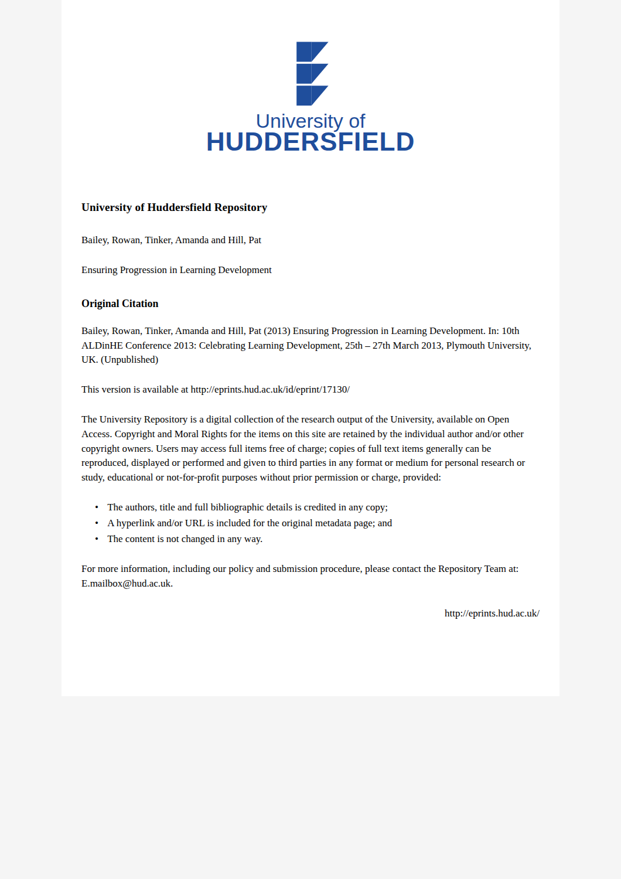University of HUDDERSFIELD
University of Huddersfield Repository
Bailey, Rowan, Tinker, Amanda and Hill, Pat
Ensuring Progression in Learning Development
Original Citation
Bailey, Rowan, Tinker, Amanda and Hill, Pat (2013) Ensuring Progression in Learning Development. In: 10th ALDinHE Conference 2013: Celebrating Learning Development, 25th – 27th March 2013, Plymouth University, UK. (Unpublished)
This version is available at http://eprints.hud.ac.uk/id/eprint/17130/
The University Repository is a digital collection of the research output of the University, available on Open Access. Copyright and Moral Rights for the items on this site are retained by the individual author and/or other copyright owners. Users may access full items free of charge; copies of full text items generally can be reproduced, displayed or performed and given to third parties in any format or medium for personal research or study, educational or not-for-profit purposes without prior permission or charge, provided:
The authors, title and full bibliographic details is credited in any copy;
A hyperlink and/or URL is included for the original metadata page; and
The content is not changed in any way.
For more information, including our policy and submission procedure, please contact the Repository Team at: E.mailbox@hud.ac.uk.
http://eprints.hud.ac.uk/